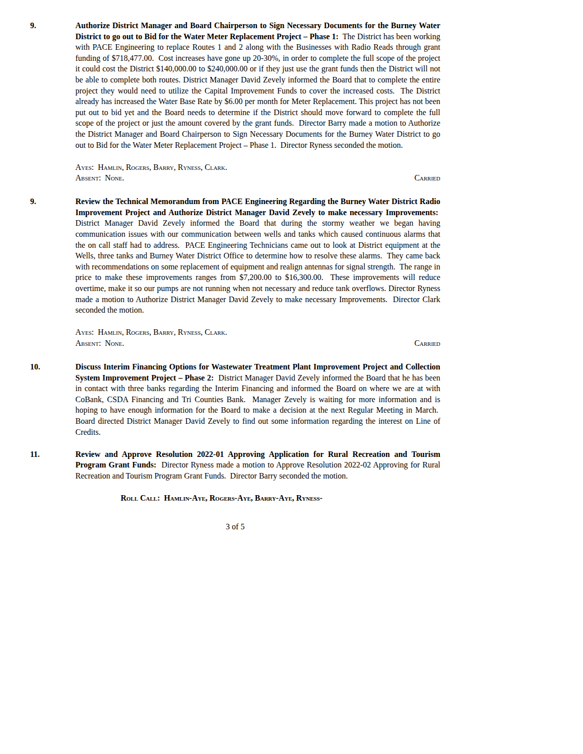9.
Authorize District Manager and Board Chairperson to Sign Necessary Documents for the Burney Water District to go out to Bid for the Water Meter Replacement Project – Phase 1: The District has been working with PACE Engineering to replace Routes 1 and 2 along with the Businesses with Radio Reads through grant funding of $718,477.00. Cost increases have gone up 20-30%, in order to complete the full scope of the project it could cost the District $140,000.00 to $240,000.00 or if they just use the grant funds then the District will not be able to complete both routes. District Manager David Zevely informed the Board that to complete the entire project they would need to utilize the Capital Improvement Funds to cover the increased costs. The District already has increased the Water Base Rate by $6.00 per month for Meter Replacement. This project has not been put out to bid yet and the Board needs to determine if the District should move forward to complete the full scope of the project or just the amount covered by the grant funds. Director Barry made a motion to Authorize the District Manager and Board Chairperson to Sign Necessary Documents for the Burney Water District to go out to Bid for the Water Meter Replacement Project – Phase 1. Director Ryness seconded the motion.
Ayes: Hamlin, Rogers, Barry, Ryness, Clark. Absent: None. Carried
9.
Review the Technical Memorandum from PACE Engineering Regarding the Burney Water District Radio Improvement Project and Authorize District Manager David Zevely to make necessary Improvements: District Manager David Zevely informed the Board that during the stormy weather we began having communication issues with our communication between wells and tanks which caused continuous alarms that the on call staff had to address. PACE Engineering Technicians came out to look at District equipment at the Wells, three tanks and Burney Water District Office to determine how to resolve these alarms. They came back with recommendations on some replacement of equipment and realign antennas for signal strength. The range in price to make these improvements ranges from $7,200.00 to $16,300.00. These improvements will reduce overtime, make it so our pumps are not running when not necessary and reduce tank overflows. Director Ryness made a motion to Authorize District Manager David Zevely to make necessary Improvements. Director Clark seconded the motion.
Ayes: Hamlin, Rogers, Barry, Ryness, Clark. Absent: None. Carried
10.
Discuss Interim Financing Options for Wastewater Treatment Plant Improvement Project and Collection System Improvement Project – Phase 2: District Manager David Zevely informed the Board that he has been in contact with three banks regarding the Interim Financing and informed the Board on where we are at with CoBank, CSDA Financing and Tri Counties Bank. Manager Zevely is waiting for more information and is hoping to have enough information for the Board to make a decision at the next Regular Meeting in March. Board directed District Manager David Zevely to find out some information regarding the interest on Line of Credits.
11.
Review and Approve Resolution 2022-01 Approving Application for Rural Recreation and Tourism Program Grant Funds: Director Ryness made a motion to Approve Resolution 2022-02 Approving for Rural Recreation and Tourism Program Grant Funds. Director Barry seconded the motion.
Roll Call: Hamlin-Aye, Rogers-Aye, Barry-Aye, Ryness-
3 of 5